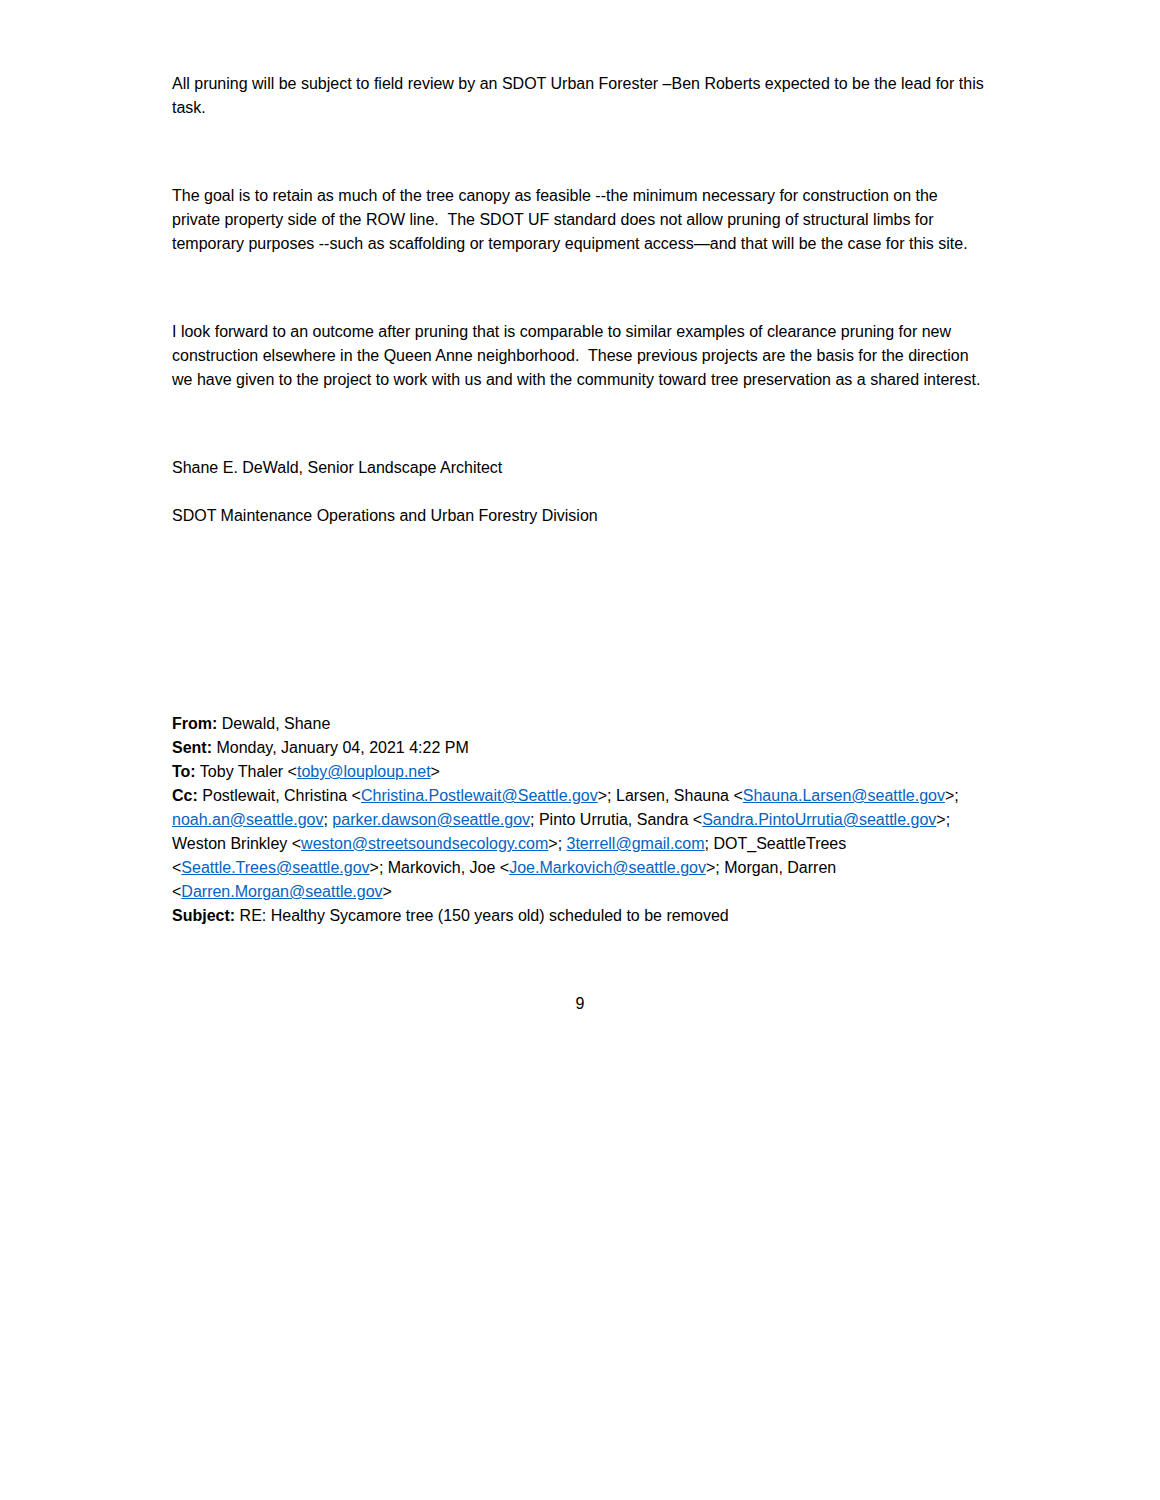All pruning will be subject to field review by an SDOT Urban Forester –Ben Roberts expected to be the lead for this task.
The goal is to retain as much of the tree canopy as feasible --the minimum necessary for construction on the private property side of the ROW line. The SDOT UF standard does not allow pruning of structural limbs for temporary purposes --such as scaffolding or temporary equipment access—and that will be the case for this site.
I look forward to an outcome after pruning that is comparable to similar examples of clearance pruning for new construction elsewhere in the Queen Anne neighborhood. These previous projects are the basis for the direction we have given to the project to work with us and with the community toward tree preservation as a shared interest.
Shane E. DeWald, Senior Landscape Architect
SDOT Maintenance Operations and Urban Forestry Division
From: Dewald, Shane
Sent: Monday, January 04, 2021 4:22 PM
To: Toby Thaler <toby@louploup.net>
Cc: Postlewait, Christina <Christina.Postlewait@Seattle.gov>; Larsen, Shauna <Shauna.Larsen@seattle.gov>; noah.an@seattle.gov; parker.dawson@seattle.gov; Pinto Urrutia, Sandra <Sandra.PintoUrrutia@seattle.gov>; Weston Brinkley <weston@streetsoundsecology.com>; 3terrell@gmail.com; DOT_SeattleTrees <Seattle.Trees@seattle.gov>; Markovich, Joe <Joe.Markovich@seattle.gov>; Morgan, Darren <Darren.Morgan@seattle.gov>
Subject: RE: Healthy Sycamore tree (150 years old) scheduled to be removed
9